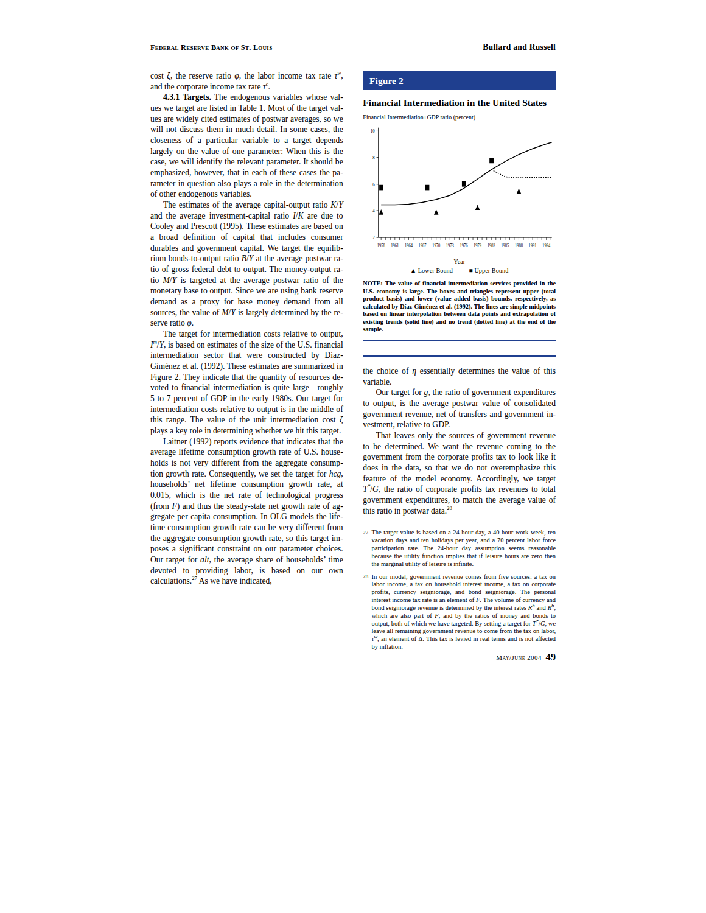Federal Reserve Bank of St. Louis
Bullard and Russell
cost ξ, the reserve ratio φ, the labor income tax rate τw, and the corporate income tax rate τc.
4.3.1 Targets. The endogenous variables whose values we target are listed in Table 1. Most of the target values are widely cited estimates of postwar averages, so we will not discuss them in much detail. In some cases, the closeness of a particular variable to a target depends largely on the value of one parameter: When this is the case, we will identify the relevant parameter. It should be emphasized, however, that in each of these cases the parameter in question also plays a role in the determination of other endogenous variables.
The estimates of the average capital-output ratio K/Y and the average investment-capital ratio I/K are due to Cooley and Prescott (1995). These estimates are based on a broad definition of capital that includes consumer durables and government capital. We target the equilibrium bonds-to-output ratio B/Y at the average postwar ratio of gross federal debt to output. The money-output ratio M/Y is targeted at the average postwar ratio of the monetary base to output. Since we are using bank reserve demand as a proxy for base money demand from all sources, the value of M/Y is largely determined by the reserve ratio φ.
The target for intermediation costs relative to output, Im/Y, is based on estimates of the size of the U.S. financial intermediation sector that were constructed by Díaz-Giménez et al. (1992). These estimates are summarized in Figure 2. They indicate that the quantity of resources devoted to financial intermediation is quite large—roughly 5 to 7 percent of GDP in the early 1980s. Our target for intermediation costs relative to output is in the middle of this range. The value of the unit intermediation cost ξ plays a key role in determining whether we hit this target.
Laitner (1992) reports evidence that indicates that the average lifetime consumption growth rate of U.S. households is not very different from the aggregate consumption growth rate. Consequently, we set the target for hcg, households’ net lifetime consumption growth rate, at 0.015, which is the net rate of technological progress (from F) and thus the steady-state net growth rate of aggregate per capita consumption. In OLG models the lifetime consumption growth rate can be very different from the aggregate consumption growth rate, so this target imposes a significant constraint on our parameter choices. Our target for alt, the average share of households’ time devoted to providing labor, is based on our own calculations.27 As we have indicated,
Figure 2
Financial Intermediation in the United States
Financial Intermediation±GDP ratio (percent)
10 8 6 4 2 1958 1961 1964 1967 1970 1973 1976 1979 1982 1985 1988 1991 1994
Year
▲ Lower Bound■ Upper Bound
NOTE: The value of financial intermediation services provided in the U.S. economy is large. The boxes and triangles represent upper (total product basis) and lower (value added basis) bounds, respectively, as calculated by Díaz-Giménez et al. (1992). The lines are simple midpoints based on linear interpolation between data points and extrapolation of existing trends (solid line) and no trend (dotted line) at the end of the sample.
the choice of η essentially determines the value of this variable.
Our target for g, the ratio of government expenditures to output, is the average postwar value of consolidated government revenue, net of transfers and government investment, relative to GDP.
That leaves only the sources of government revenue to be determined. We want the revenue coming to the government from the corporate profits tax to look like it does in the data, so that we do not overemphasize this feature of the model economy. Accordingly, we target T*/G, the ratio of corporate profits tax revenues to total government expenditures, to match the average value of this ratio in postwar data.28
27
The target value is based on a 24-hour day, a 40-hour work week, ten vacation days and ten holidays per year, and a 70 percent labor force participation rate. The 24-hour day assumption seems reasonable because the utility function implies that if leisure hours are zero then the marginal utility of leisure is infinite.
28
In our model, government revenue comes from five sources: a tax on labor income, a tax on household interest income, a tax on corporate profits, currency seigniorage, and bond seigniorage. The personal interest income tax rate is an element of F. The volume of currency and bond seigniorage revenue is determined by the interest rates Rh and Rb, which are also part of F, and by the ratios of money and bonds to output, both of which we have targeted. By setting a target for T*/G, we leave all remaining government revenue to come from the tax on labor, τw, an element of Δ. This tax is levied in real terms and is not affected by inflation.
May/June 200449